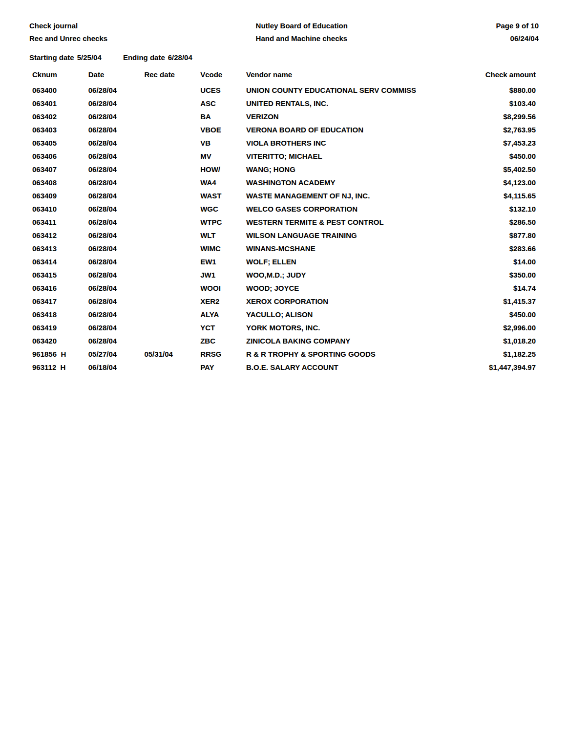Check journal
Rec and Unrec checks
Nutley Board of Education
Hand and Machine checks
Page 9 of 10
06/24/04
Starting date 5/25/04 Ending date 6/28/04
| Cknum | Date | Rec date | Vcode | Vendor name | Check amount |
| --- | --- | --- | --- | --- | --- |
| 063400 | 06/28/04 | | UCES | UNION COUNTY EDUCATIONAL SERV COMMISS | $880.00 |
| 063401 | 06/28/04 | | ASC | UNITED RENTALS, INC. | $103.40 |
| 063402 | 06/28/04 | | BA | VERIZON | $8,299.56 |
| 063403 | 06/28/04 | | VBOE | VERONA BOARD OF EDUCATION | $2,763.95 |
| 063405 | 06/28/04 | | VB | VIOLA BROTHERS INC | $7,453.23 |
| 063406 | 06/28/04 | | MV | VITERITTO; MICHAEL | $450.00 |
| 063407 | 06/28/04 | | HOW/ | WANG; HONG | $5,402.50 |
| 063408 | 06/28/04 | | WA4 | WASHINGTON ACADEMY | $4,123.00 |
| 063409 | 06/28/04 | | WAST | WASTE MANAGEMENT OF NJ, INC. | $4,115.65 |
| 063410 | 06/28/04 | | WGC | WELCO GASES CORPORATION | $132.10 |
| 063411 | 06/28/04 | | WTPC | WESTERN TERMITE & PEST CONTROL | $286.50 |
| 063412 | 06/28/04 | | WLT | WILSON LANGUAGE TRAINING | $877.80 |
| 063413 | 06/28/04 | | WIMC | WINANS-MCSHANE | $283.66 |
| 063414 | 06/28/04 | | EW1 | WOLF; ELLEN | $14.00 |
| 063415 | 06/28/04 | | JW1 | WOO,M.D.; JUDY | $350.00 |
| 063416 | 06/28/04 | | WOOI | WOOD; JOYCE | $14.74 |
| 063417 | 06/28/04 | | XER2 | XEROX CORPORATION | $1,415.37 |
| 063418 | 06/28/04 | | ALYA | YACULLO; ALISON | $450.00 |
| 063419 | 06/28/04 | | YCT | YORK MOTORS, INC. | $2,996.00 |
| 063420 | 06/28/04 | | ZBC | ZINICOLA BAKING COMPANY | $1,018.20 |
| 961856 H | 05/27/04 | 05/31/04 | RRSG | R & R TROPHY & SPORTING GOODS | $1,182.25 |
| 963112 H | 06/18/04 | | PAY | B.O.E. SALARY ACCOUNT | $1,447,394.97 |